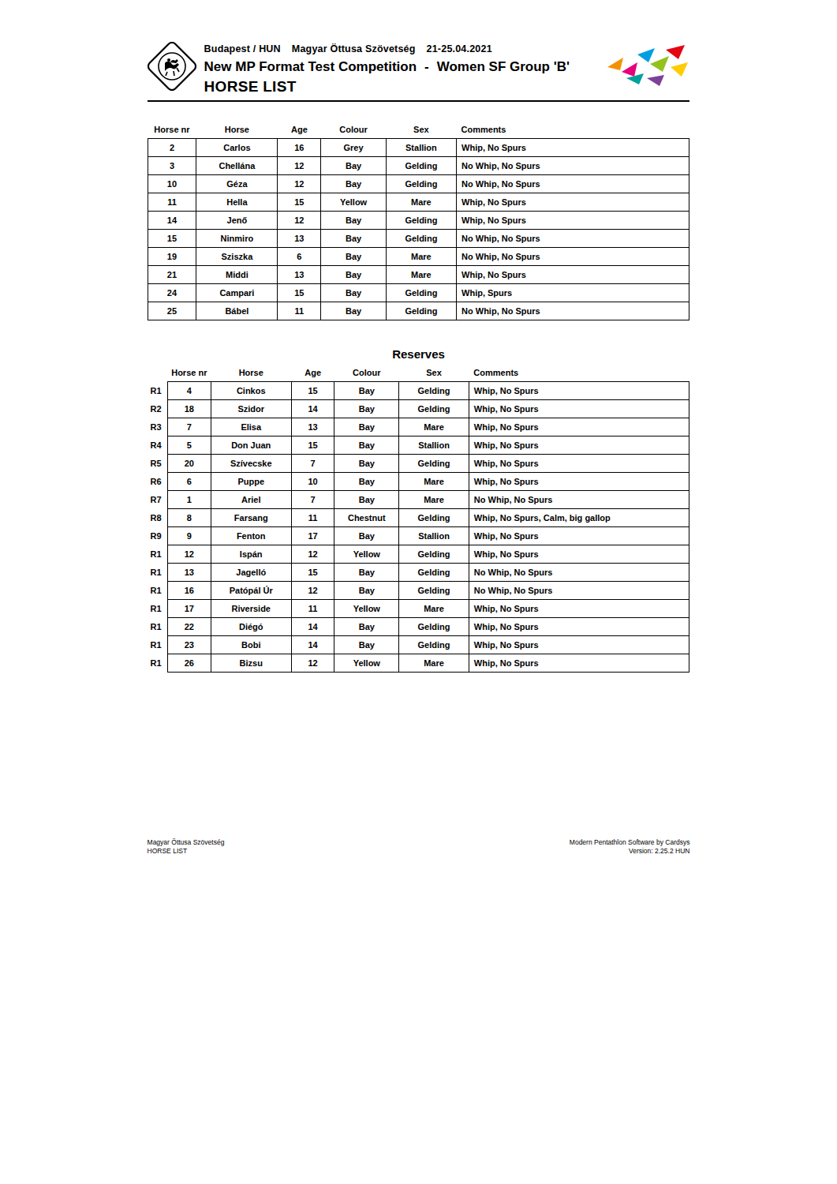Budapest / HUN Magyar Öttusa Szövetség 21-25.04.2021
New MP Format Test Competition-Women SF Group 'B'
HORSE LIST
| Horse nr | Horse | Age | Colour | Sex | Comments |
| --- | --- | --- | --- | --- | --- |
| 2 | Carlos | 16 | Grey | Stallion | Whip, No Spurs |
| 3 | Chellána | 12 | Bay | Gelding | No Whip, No Spurs |
| 10 | Géza | 12 | Bay | Gelding | No Whip, No Spurs |
| 11 | Hella | 15 | Yellow | Mare | Whip, No Spurs |
| 14 | Jenő | 12 | Bay | Gelding | Whip, No Spurs |
| 15 | Ninmiro | 13 | Bay | Gelding | No Whip, No Spurs |
| 19 | Sziszka | 6 | Bay | Mare | No Whip, No Spurs |
| 21 | Middi | 13 | Bay | Mare | Whip, No Spurs |
| 24 | Campari | 15 | Bay | Gelding | Whip, Spurs |
| 25 | Bábel | 11 | Bay | Gelding | No Whip, No Spurs |
Reserves
| | Horse nr | Horse | Age | Colour | Sex | Comments |
| --- | --- | --- | --- | --- | --- | --- |
| R1 | 4 | Cinkos | 15 | Bay | Gelding | Whip, No Spurs |
| R2 | 18 | Szidor | 14 | Bay | Gelding | Whip, No Spurs |
| R3 | 7 | Elisa | 13 | Bay | Mare | Whip, No Spurs |
| R4 | 5 | Don Juan | 15 | Bay | Stallion | Whip, No Spurs |
| R5 | 20 | Szívecske | 7 | Bay | Gelding | Whip, No Spurs |
| R6 | 6 | Puppe | 10 | Bay | Mare | Whip, No Spurs |
| R7 | 1 | Ariel | 7 | Bay | Mare | No Whip, No Spurs |
| R8 | 8 | Farsang | 11 | Chestnut | Gelding | Whip, No Spurs, Calm, big gallop |
| R9 | 9 | Fenton | 17 | Bay | Stallion | Whip, No Spurs |
| R1 | 12 | Ispán | 12 | Yellow | Gelding | Whip, No Spurs |
| R1 | 13 | Jagelló | 15 | Bay | Gelding | No Whip, No Spurs |
| R1 | 16 | Patópál Úr | 12 | Bay | Gelding | No Whip, No Spurs |
| R1 | 17 | Riverside | 11 | Yellow | Mare | Whip, No Spurs |
| R1 | 22 | Diégó | 14 | Bay | Gelding | Whip, No Spurs |
| R1 | 23 | Bobi | 14 | Bay | Gelding | Whip, No Spurs |
| R1 | 26 | Bizsu | 12 | Yellow | Mare | Whip, No Spurs |
Magyar Öttusa Szövetség
HORSE LIST
Modern Pentathlon Software by Cardsys
Version: 2.25.2 HUN